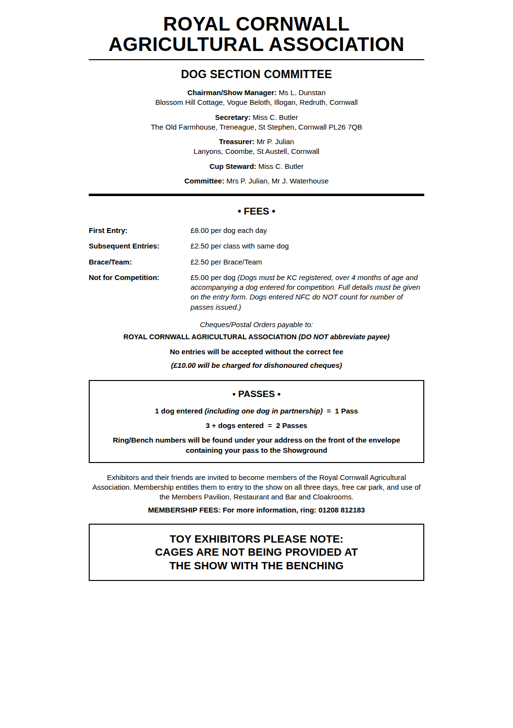ROYAL CORNWALL
AGRICULTURAL ASSOCIATION
DOG SECTION COMMITTEE
Chairman/Show Manager: Ms L. Dunstan
Blossom Hill Cottage, Vogue Beloth, Illogan, Redruth, Cornwall
Secretary: Miss C. Butler
The Old Farmhouse, Treneague, St Stephen, Cornwall PL26 7QB
Treasurer: Mr P. Julian
Lanyons, Coombe, St Austell, Cornwall
Cup Steward: Miss C. Butler
Committee: Mrs P. Julian, Mr J. Waterhouse
• FEES •
| First Entry: | £8.00 per dog each day |
| Subsequent Entries: | £2.50 per class with same dog |
| Brace/Team: | £2.50 per Brace/Team |
| Not for Competition: | £5.00 per dog (Dogs must be KC registered, over 4 months of age and accompanying a dog entered for competition. Full details must be given on the entry form. Dogs entered NFC do NOT count for number of passes issued.) |
Cheques/Postal Orders payable to:
ROYAL CORNWALL AGRICULTURAL ASSOCIATION (DO NOT abbreviate payee)
No entries will be accepted without the correct fee
(£10.00 will be charged for dishonoured cheques)
• PASSES •
1 dog entered (including one dog in partnership) = 1 Pass
3 + dogs entered = 2 Passes
Ring/Bench numbers will be found under your address on the front of the envelope containing your pass to the Showground
Exhibitors and their friends are invited to become members of the Royal Cornwall Agricultural Association. Membership entitles them to entry to the show on all three days, free car park, and use of the Members Pavilion, Restaurant and Bar and Cloakrooms.
MEMBERSHIP FEES: For more information, ring: 01208 812183
TOY EXHIBITORS PLEASE NOTE:
CAGES ARE NOT BEING PROVIDED AT
THE SHOW WITH THE BENCHING